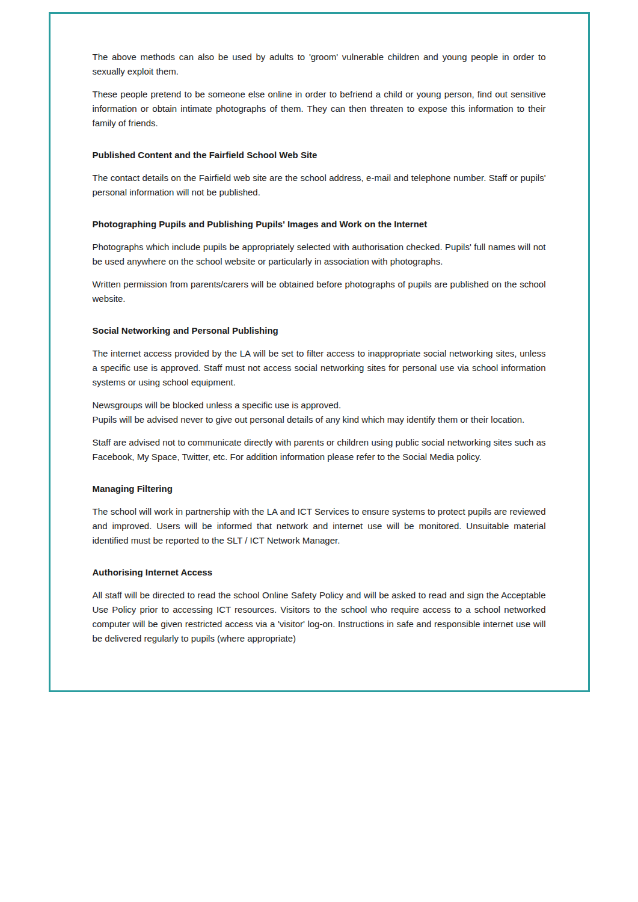The above methods can also be used by adults to 'groom' vulnerable children and young people in order to sexually exploit them.
These people pretend to be someone else online in order to befriend a child or young person, find out sensitive information or obtain intimate photographs of them. They can then threaten to expose this information to their family of friends.
Published Content and the Fairfield School Web Site
The contact details on the Fairfield web site are the school address, e-mail and telephone number. Staff or pupils' personal information will not be published.
Photographing Pupils and Publishing Pupils' Images and Work on the Internet
Photographs which include pupils be appropriately selected with authorisation checked. Pupils' full names will not be used anywhere on the school website or particularly in association with photographs.
Written permission from parents/carers will be obtained before photographs of pupils are published on the school website.
Social Networking and Personal Publishing
The internet access provided by the LA will be set to filter access to inappropriate social networking sites, unless a specific use is approved. Staff must not access social networking sites for personal use via school information systems or using school equipment.
Newsgroups will be blocked unless a specific use is approved.
Pupils will be advised never to give out personal details of any kind which may identify them or their location.
Staff are advised not to communicate directly with parents or children using public social networking sites such as Facebook, My Space, Twitter, etc. For addition information please refer to the Social Media policy.
Managing Filtering
The school will work in partnership with the LA and ICT Services to ensure systems to protect pupils are reviewed and improved. Users will be informed that network and internet use will be monitored. Unsuitable material identified must be reported to the SLT / ICT Network Manager.
Authorising Internet Access
All staff will be directed to read the school Online Safety Policy and will be asked to read and sign the Acceptable Use Policy prior to accessing ICT resources. Visitors to the school who require access to a school networked computer will be given restricted access via a 'visitor' log-on. Instructions in safe and responsible internet use will be delivered regularly to pupils (where appropriate)